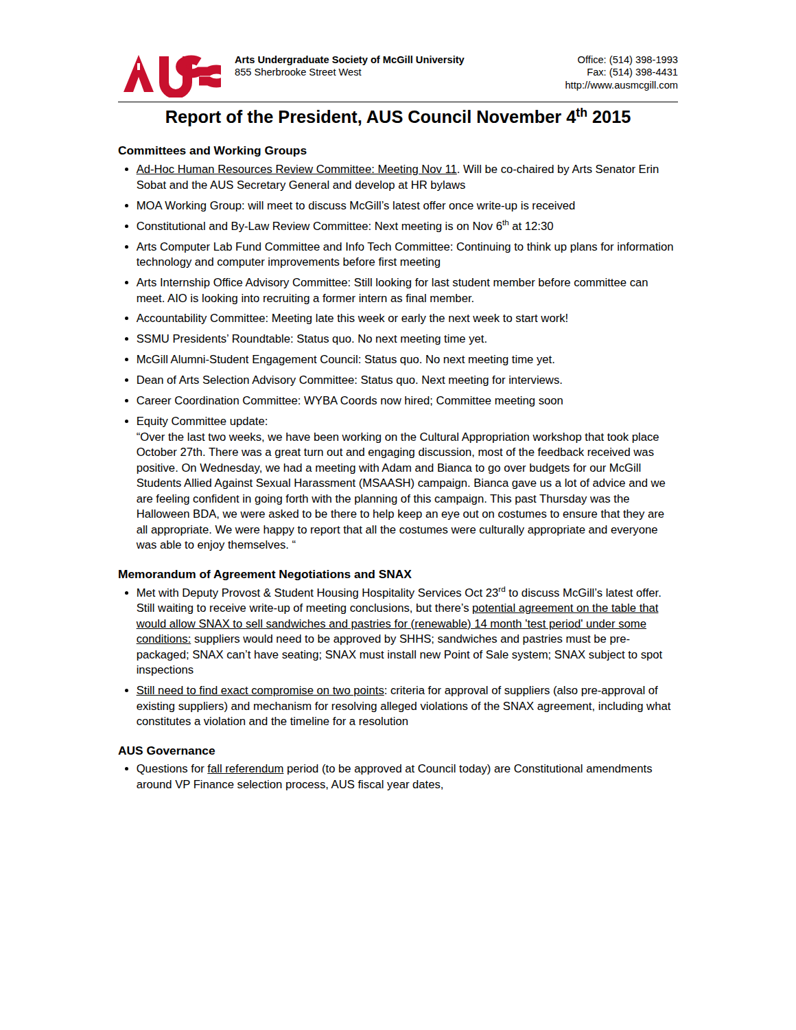Arts Undergraduate Society of McGill University
855 Sherbrooke Street West
Office: (514) 398-1993
Fax: (514) 398-4431
http://www.ausmcgill.com
Report of the President, AUS Council November 4th 2015
Committees and Working Groups
Ad-Hoc Human Resources Review Committee: Meeting Nov 11. Will be co-chaired by Arts Senator Erin Sobat and the AUS Secretary General and develop at HR bylaws
MOA Working Group: will meet to discuss McGill’s latest offer once write-up is received
Constitutional and By-Law Review Committee: Next meeting is on Nov 6th at 12:30
Arts Computer Lab Fund Committee and Info Tech Committee: Continuing to think up plans for information technology and computer improvements before first meeting
Arts Internship Office Advisory Committee: Still looking for last student member before committee can meet. AIO is looking into recruiting a former intern as final member.
Accountability Committee: Meeting late this week or early the next week to start work!
SSMU Presidents’ Roundtable: Status quo. No next meeting time yet.
McGill Alumni-Student Engagement Council: Status quo. No next meeting time yet.
Dean of Arts Selection Advisory Committee: Status quo. Next meeting for interviews.
Career Coordination Committee: WYBA Coords now hired; Committee meeting soon
Equity Committee update: “Over the last two weeks, we have been working on the Cultural Appropriation workshop that took place October 27th. There was a great turn out and engaging discussion, most of the feedback received was positive. On Wednesday, we had a meeting with Adam and Bianca to go over budgets for our McGill Students Allied Against Sexual Harassment (MSAASH) campaign. Bianca gave us a lot of advice and we are feeling confident in going forth with the planning of this campaign. This past Thursday was the Halloween BDA, we were asked to be there to help keep an eye out on costumes to ensure that they are all appropriate. We were happy to report that all the costumes were culturally appropriate and everyone was able to enjoy themselves. “
Memorandum of Agreement Negotiations and SNAX
Met with Deputy Provost & Student Housing Hospitality Services Oct 23rd to discuss McGill’s latest offer. Still waiting to receive write-up of meeting conclusions, but there’s potential agreement on the table that would allow SNAX to sell sandwiches and pastries for (renewable) 14 month 'test period' under some conditions: suppliers would need to be approved by SHHS; sandwiches and pastries must be pre-packaged; SNAX can’t have seating; SNAX must install new Point of Sale system; SNAX subject to spot inspections
Still need to find exact compromise on two points: criteria for approval of suppliers (also pre-approval of existing suppliers) and mechanism for resolving alleged violations of the SNAX agreement, including what constitutes a violation and the timeline for a resolution
AUS Governance
Questions for fall referendum period (to be approved at Council today) are Constitutional amendments around VP Finance selection process, AUS fiscal year dates,